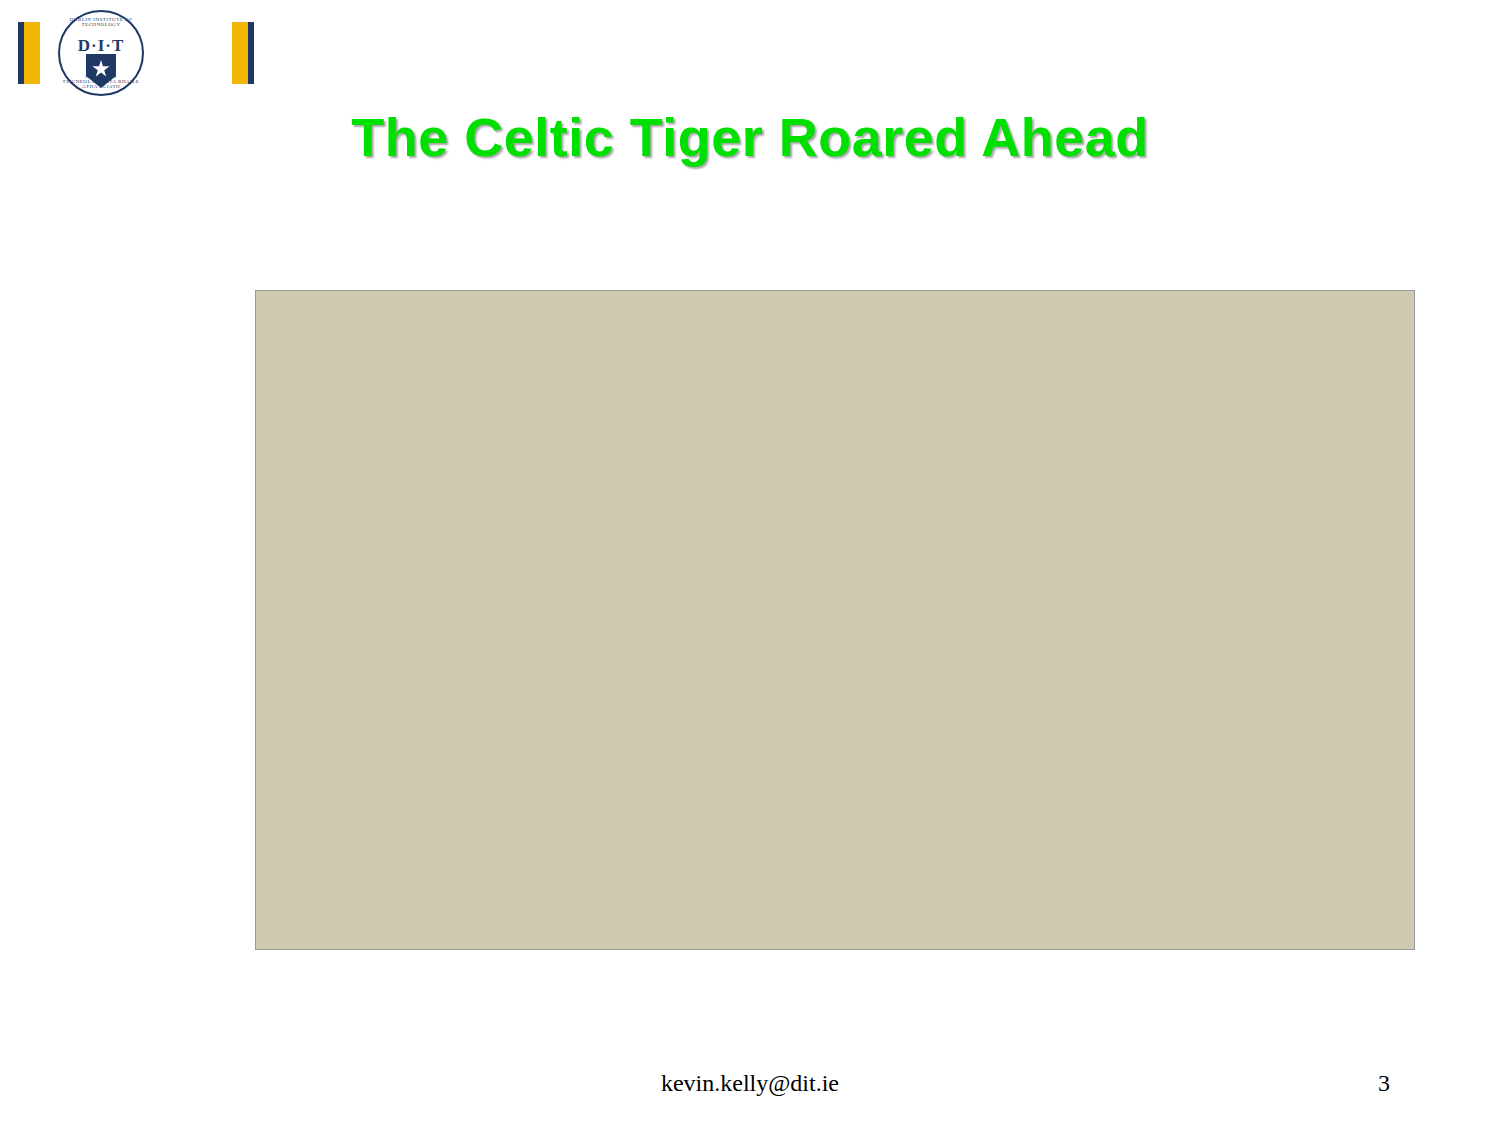DUBLIN INSTITUTE OF TECHNOLOGY
INSTITIÚID TEICNEOLAÍOCHTA BHAILE ÁTHA CLIATH
D·I·T
The Celtic Tiger Roared Ahead
kevin.kelly@dit.ie
3